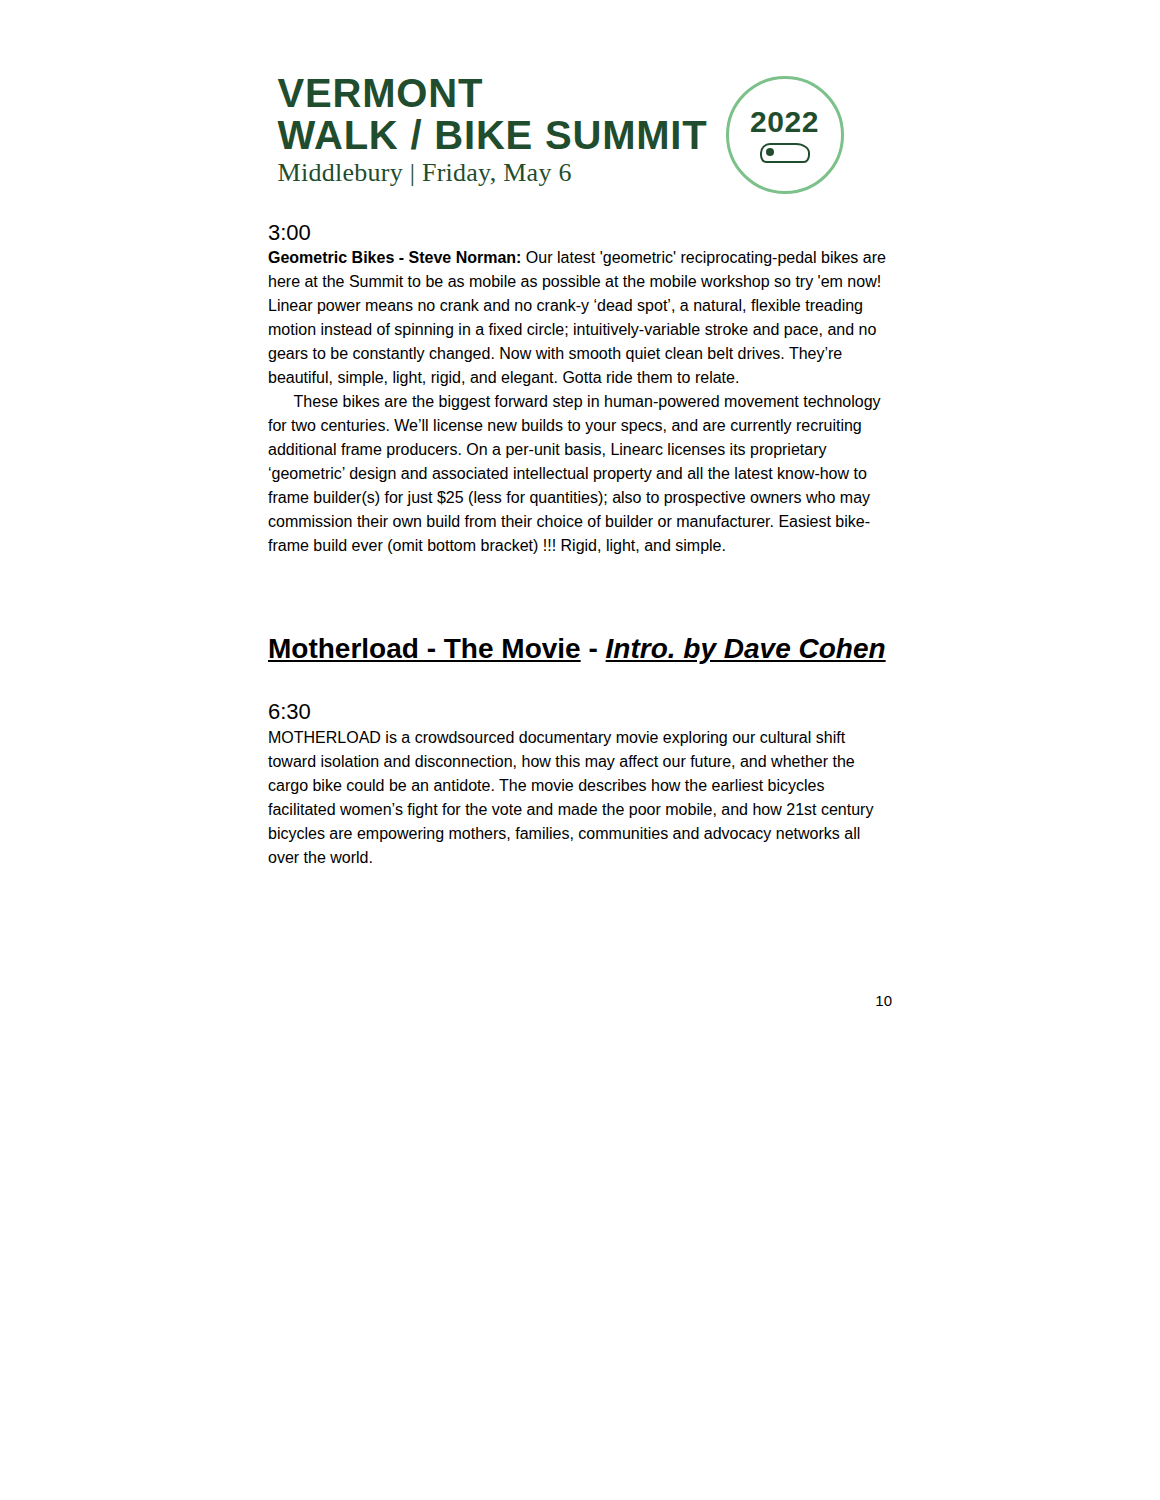Vermont
Walk / Bike Summit
Middlebury | Friday, May 6
2022
3:00
Geometric Bikes - Steve Norman: Our latest 'geometric' reciprocating-pedal bikes are here at the Summit to be as mobile as possible at the mobile workshop so try 'em now! Linear power means no crank and no crank-y ‘dead spot’, a natural, flexible treading motion instead of spinning in a fixed circle; intuitively-variable stroke and pace, and no gears to be constantly changed. Now with smooth quiet clean belt drives. They’re beautiful, simple, light, rigid, and elegant. Gotta ride them to relate.
These bikes are the biggest forward step in human-powered movement technology for two centuries. We’ll license new builds to your specs, and are currently recruiting additional frame producers. On a per-unit basis, Linearc licenses its proprietary ‘geometric’ design and associated intellectual property and all the latest know-how to frame builder(s) for just $25 (less for quantities); also to prospective owners who may commission their own build from their choice of builder or manufacturer. Easiest bike-frame build ever (omit bottom bracket) !!! Rigid, light, and simple.
Motherload - The Movie - Intro. by Dave Cohen
6:30
MOTHERLOAD is a crowdsourced documentary movie exploring our cultural shift toward isolation and disconnection, how this may affect our future, and whether the cargo bike could be an antidote. The movie describes how the earliest bicycles facilitated women’s fight for the vote and made the poor mobile, and how 21st century bicycles are empowering mothers, families, communities and advocacy networks all over the world.
10